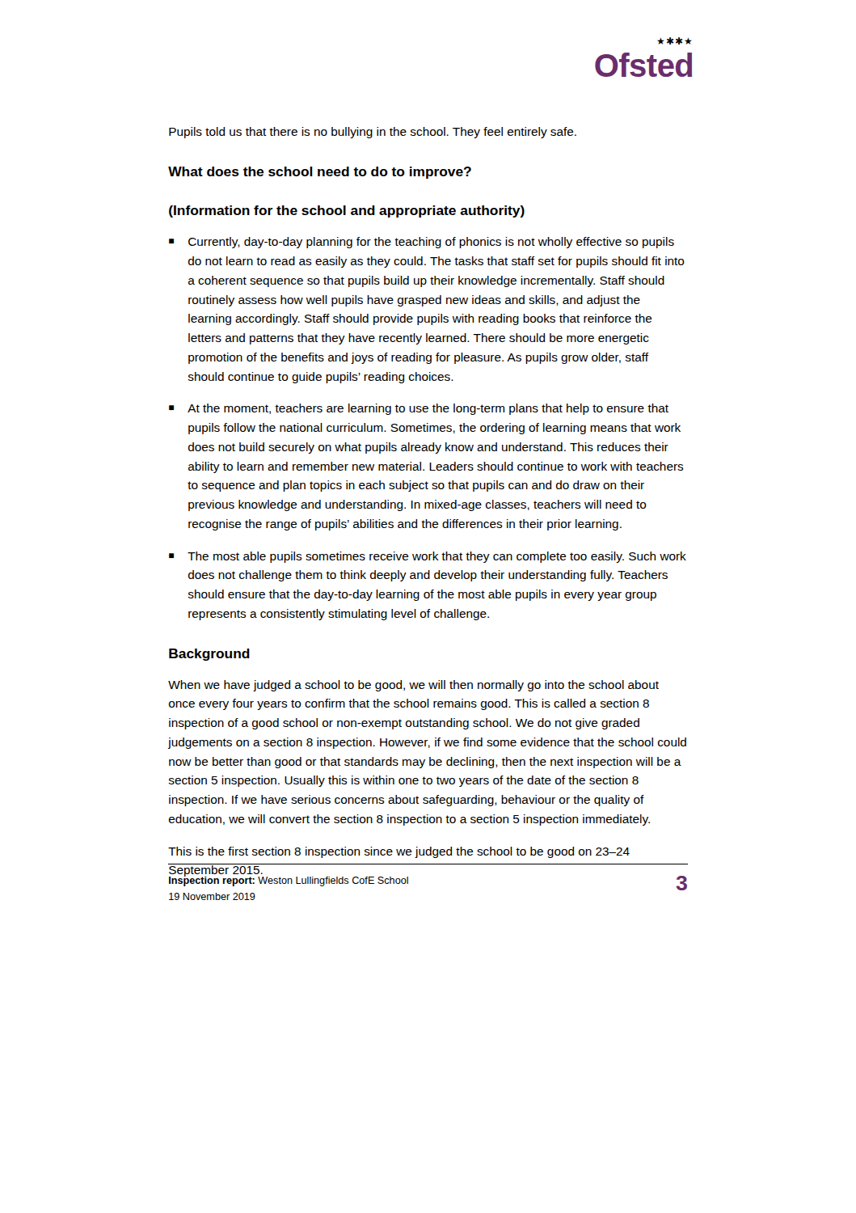★✱✱★
Ofsted
Pupils told us that there is no bullying in the school. They feel entirely safe.
What does the school need to do to improve?
(Information for the school and appropriate authority)
Currently, day-to-day planning for the teaching of phonics is not wholly effective so pupils do not learn to read as easily as they could. The tasks that staff set for pupils should fit into a coherent sequence so that pupils build up their knowledge incrementally. Staff should routinely assess how well pupils have grasped new ideas and skills, and adjust the learning accordingly. Staff should provide pupils with reading books that reinforce the letters and patterns that they have recently learned. There should be more energetic promotion of the benefits and joys of reading for pleasure. As pupils grow older, staff should continue to guide pupils’ reading choices.
At the moment, teachers are learning to use the long-term plans that help to ensure that pupils follow the national curriculum. Sometimes, the ordering of learning means that work does not build securely on what pupils already know and understand. This reduces their ability to learn and remember new material. Leaders should continue to work with teachers to sequence and plan topics in each subject so that pupils can and do draw on their previous knowledge and understanding. In mixed-age classes, teachers will need to recognise the range of pupils’ abilities and the differences in their prior learning.
The most able pupils sometimes receive work that they can complete too easily. Such work does not challenge them to think deeply and develop their understanding fully. Teachers should ensure that the day-to-day learning of the most able pupils in every year group represents a consistently stimulating level of challenge.
Background
When we have judged a school to be good, we will then normally go into the school about once every four years to confirm that the school remains good. This is called a section 8 inspection of a good school or non-exempt outstanding school. We do not give graded judgements on a section 8 inspection. However, if we find some evidence that the school could now be better than good or that standards may be declining, then the next inspection will be a section 5 inspection. Usually this is within one to two years of the date of the section 8 inspection. If we have serious concerns about safeguarding, behaviour or the quality of education, we will convert the section 8 inspection to a section 5 inspection immediately.
This is the first section 8 inspection since we judged the school to be good on 23–24 September 2015.
Inspection report: Weston Lullingfields CofE School
19 November 2019
3